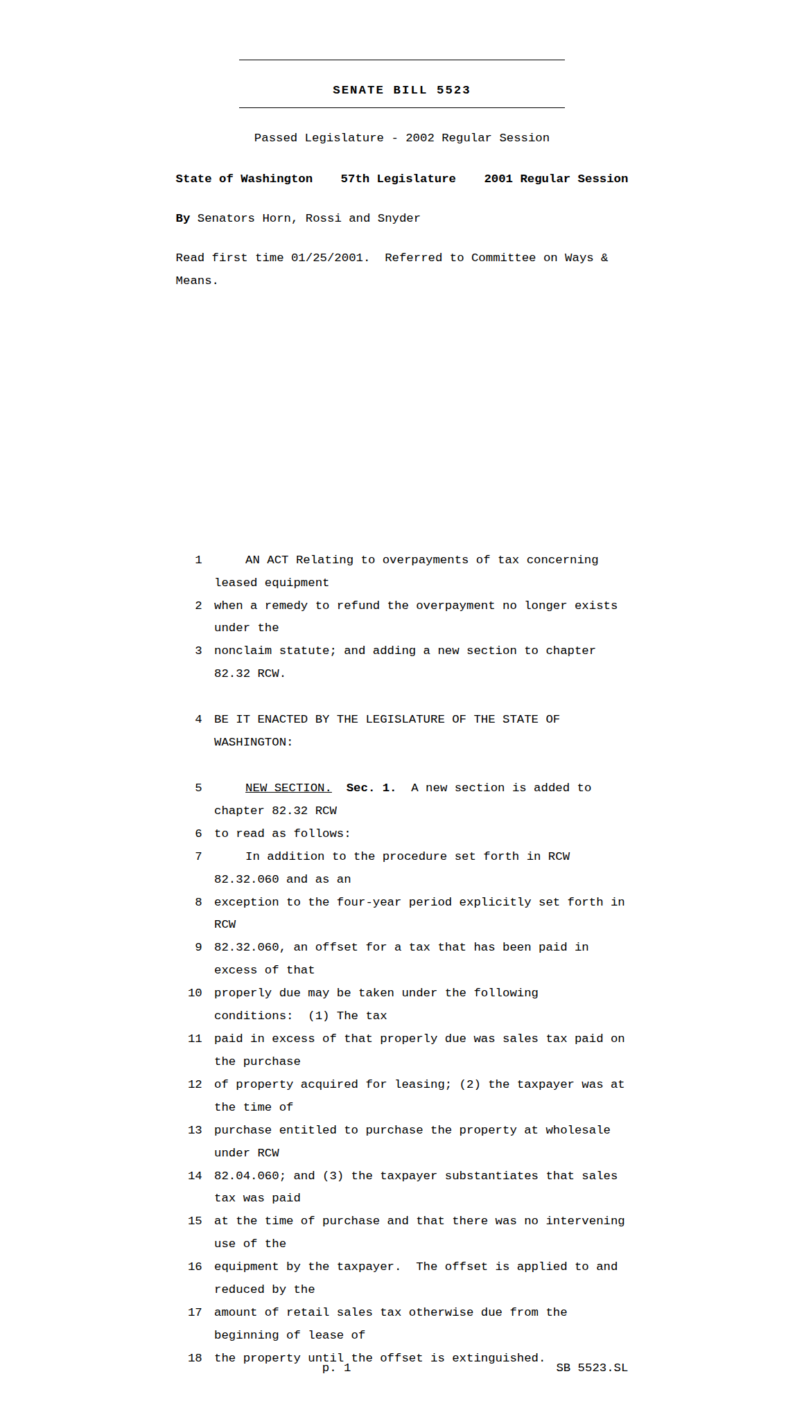SENATE BILL 5523
Passed Legislature - 2002 Regular Session
State of Washington 57th Legislature 2001 Regular Session
By Senators Horn, Rossi and Snyder
Read first time 01/25/2001. Referred to Committee on Ways & Means.
AN ACT Relating to overpayments of tax concerning leased equipment
when a remedy to refund the overpayment no longer exists under the
nonclaim statute; and adding a new section to chapter 82.32 RCW.
BE IT ENACTED BY THE LEGISLATURE OF THE STATE OF WASHINGTON:
NEW SECTION. Sec. 1. A new section is added to chapter 82.32 RCW
to read as follows:
In addition to the procedure set forth in RCW 82.32.060 and as an
exception to the four-year period explicitly set forth in RCW
82.32.060, an offset for a tax that has been paid in excess of that
properly due may be taken under the following conditions: (1) The tax
paid in excess of that properly due was sales tax paid on the purchase
of property acquired for leasing; (2) the taxpayer was at the time of
purchase entitled to purchase the property at wholesale under RCW
82.04.060; and (3) the taxpayer substantiates that sales tax was paid
at the time of purchase and that there was no intervening use of the
equipment by the taxpayer. The offset is applied to and reduced by the
amount of retail sales tax otherwise due from the beginning of lease of
the property until the offset is extinguished.
p. 1 SB 5523.SL